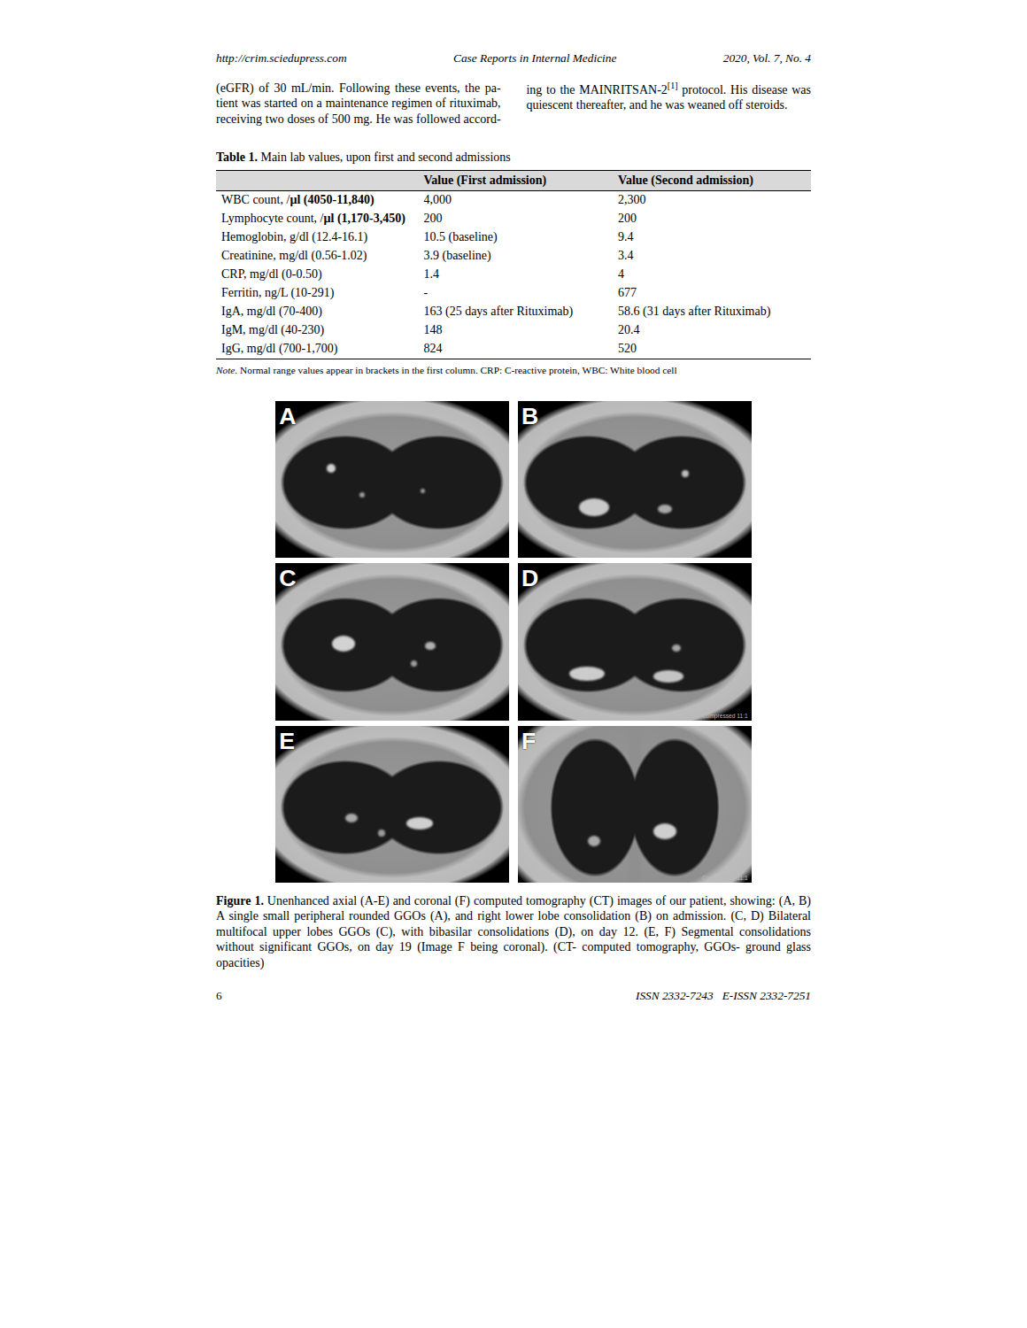http://crim.sciedupress.com
Case Reports in Internal Medicine
2020, Vol. 7, No. 4
(eGFR) of 30 mL/min. Following these events, the patient was started on a maintenance regimen of rituximab, receiving two doses of 500 mg. He was followed according to the MAINRITSAN-2[1] protocol. His disease was quiescent thereafter, and he was weaned off steroids.
Table 1. Main lab values, upon first and second admissions
| | Value ( First admission ) | Value (Second admission) |
| --- | --- | --- |
| WBC count, / µl (4050-11,840) | 4,000 | 2,300 |
| Lymphocyte count, / µl (1,170-3,450) | 200 | 200 |
| Hemoglobin, g/dl (12.4-16.1) | 10.5 (baseline) | 9.4 |
| Creatinine, mg/dl (0.56-1.02) | 3.9 (baseline) | 3.4 |
| CRP, mg/dl (0-0.50) | 1.4 | 4 |
| Ferritin, ng/L (10-291) | - | 677 |
| IgA, mg/dl (70-400) | 163 (25 days after Rituximab) | 58.6 (31 days after Rituximab) |
| IgM, mg/dl (40-230) | 148 | 20.4 |
| IgG, mg/dl (700-1,700) | 824 | 520 |
Note. Normal range values appear in brackets in the first column. CRP: C-reactive protein, WBC: White blood cell
A
B
C
D
Compressed 11:1
E
F
Compressed 11:1
Figure 1. Unenhanced axial (A-E) and coronal (F) computed tomography (CT) images of our patient, showing: (A, B) A single small peripheral rounded GGOs (A), and right lower lobe consolidation (B) on admission. (C, D) Bilateral multifocal upper lobes GGOs (C), with bibasilar consolidations (D), on day 12. (E, F) Segmental consolidations without significant GGOs, on day 19 (Image F being coronal). (CT- computed tomography, GGOs- ground glass opacities)
6
ISSN 2332-7243 E-ISSN 2332-7251